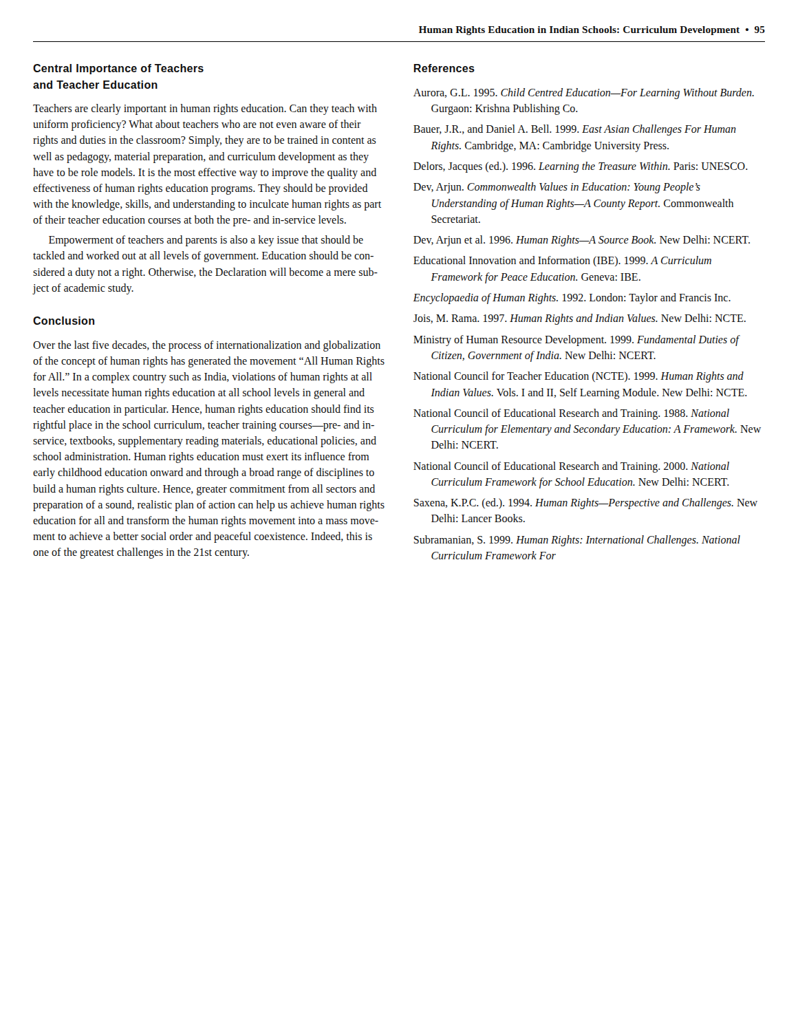Human Rights Education in Indian Schools: Curriculum Development • 95
Central Importance of Teachers
and Teacher Education
Teachers are clearly important in human rights education. Can they teach with uniform proficiency? What about teachers who are not even aware of their rights and duties in the classroom? Simply, they are to be trained in content as well as pedagogy, material preparation, and curriculum development as they have to be role models. It is the most effective way to improve the quality and effectiveness of human rights education programs. They should be provided with the knowledge, skills, and understanding to inculcate human rights as part of their teacher education courses at both the pre- and in-service levels.
Empowerment of teachers and parents is also a key issue that should be tackled and worked out at all levels of government. Education should be considered a duty not a right. Otherwise, the Declaration will become a mere subject of academic study.
Conclusion
Over the last five decades, the process of internationalization and globalization of the concept of human rights has generated the movement “All Human Rights for All.” In a complex country such as India, violations of human rights at all levels necessitate human rights education at all school levels in general and teacher education in particular. Hence, human rights education should find its rightful place in the school curriculum, teacher training courses—pre- and in-service, textbooks, supplementary reading materials, educational policies, and school administration. Human rights education must exert its influence from early childhood education onward and through a broad range of disciplines to build a human rights culture. Hence, greater commitment from all sectors and preparation of a sound, realistic plan of action can help us achieve human rights education for all and transform the human rights movement into a mass movement to achieve a better social order and peaceful coexistence. Indeed, this is one of the greatest challenges in the 21st century.
References
Aurora, G.L. 1995. Child Centred Education—For Learning Without Burden. Gurgaon: Krishna Publishing Co.
Bauer, J.R., and Daniel A. Bell. 1999. East Asian Challenges For Human Rights. Cambridge, MA: Cambridge University Press.
Delors, Jacques (ed.). 1996. Learning the Treasure Within. Paris: UNESCO.
Dev, Arjun. Commonwealth Values in Education: Young People’s Understanding of Human Rights—A County Report. Commonwealth Secretariat.
Dev, Arjun et al. 1996. Human Rights—A Source Book. New Delhi: NCERT.
Educational Innovation and Information (IBE). 1999. A Curriculum Framework for Peace Education. Geneva: IBE.
Encyclopaedia of Human Rights. 1992. London: Taylor and Francis Inc.
Jois, M. Rama. 1997. Human Rights and Indian Values. New Delhi: NCTE.
Ministry of Human Resource Development. 1999. Fundamental Duties of Citizen, Government of India. New Delhi: NCERT.
National Council for Teacher Education (NCTE). 1999. Human Rights and Indian Values. Vols. I and II, Self Learning Module. New Delhi: NCTE.
National Council of Educational Research and Training. 1988. National Curriculum for Elementary and Secondary Education: A Framework. New Delhi: NCERT.
National Council of Educational Research and Training. 2000. National Curriculum Framework for School Education. New Delhi: NCERT.
Saxena, K.P.C. (ed.). 1994. Human Rights—Perspective and Challenges. New Delhi: Lancer Books.
Subramanian, S. 1999. Human Rights: International Challenges. National Curriculum Framework For